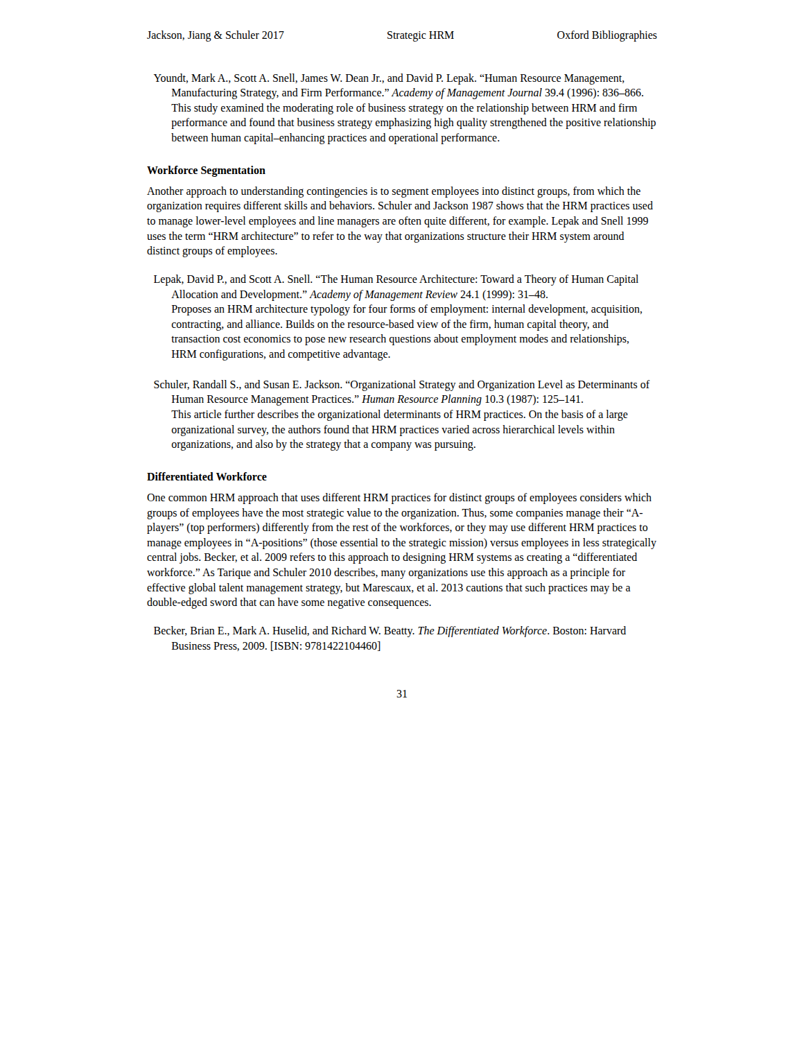Jackson, Jiang & Schuler 2017 Strategic HRM Oxford Bibliographies
Youndt, Mark A., Scott A. Snell, James W. Dean Jr., and David P. Lepak. “Human Resource Management, Manufacturing Strategy, and Firm Performance.” Academy of Management Journal 39.4 (1996): 836–866.
This study examined the moderating role of business strategy on the relationship between HRM and firm performance and found that business strategy emphasizing high quality strengthened the positive relationship between human capital–enhancing practices and operational performance.
Workforce Segmentation
Another approach to understanding contingencies is to segment employees into distinct groups, from which the organization requires different skills and behaviors. Schuler and Jackson 1987 shows that the HRM practices used to manage lower-level employees and line managers are often quite different, for example. Lepak and Snell 1999 uses the term “HRM architecture” to refer to the way that organizations structure their HRM system around distinct groups of employees.
Lepak, David P., and Scott A. Snell. “The Human Resource Architecture: Toward a Theory of Human Capital Allocation and Development.” Academy of Management Review 24.1 (1999): 31–48.
Proposes an HRM architecture typology for four forms of employment: internal development, acquisition, contracting, and alliance. Builds on the resource-based view of the firm, human capital theory, and transaction cost economics to pose new research questions about employment modes and relationships, HRM configurations, and competitive advantage.
Schuler, Randall S., and Susan E. Jackson. “Organizational Strategy and Organization Level as Determinants of Human Resource Management Practices.” Human Resource Planning 10.3 (1987): 125–141.
This article further describes the organizational determinants of HRM practices. On the basis of a large organizational survey, the authors found that HRM practices varied across hierarchical levels within organizations, and also by the strategy that a company was pursuing.
Differentiated Workforce
One common HRM approach that uses different HRM practices for distinct groups of employees considers which groups of employees have the most strategic value to the organization. Thus, some companies manage their “A-players” (top performers) differently from the rest of the workforces, or they may use different HRM practices to manage employees in “A-positions” (those essential to the strategic mission) versus employees in less strategically central jobs. Becker, et al. 2009 refers to this approach to designing HRM systems as creating a “differentiated workforce.” As Tarique and Schuler 2010 describes, many organizations use this approach as a principle for effective global talent management strategy, but Marescaux, et al. 2013 cautions that such practices may be a double-edged sword that can have some negative consequences.
Becker, Brian E., Mark A. Huselid, and Richard W. Beatty. The Differentiated Workforce. Boston: Harvard Business Press, 2009. [ISBN: 9781422104460]
31